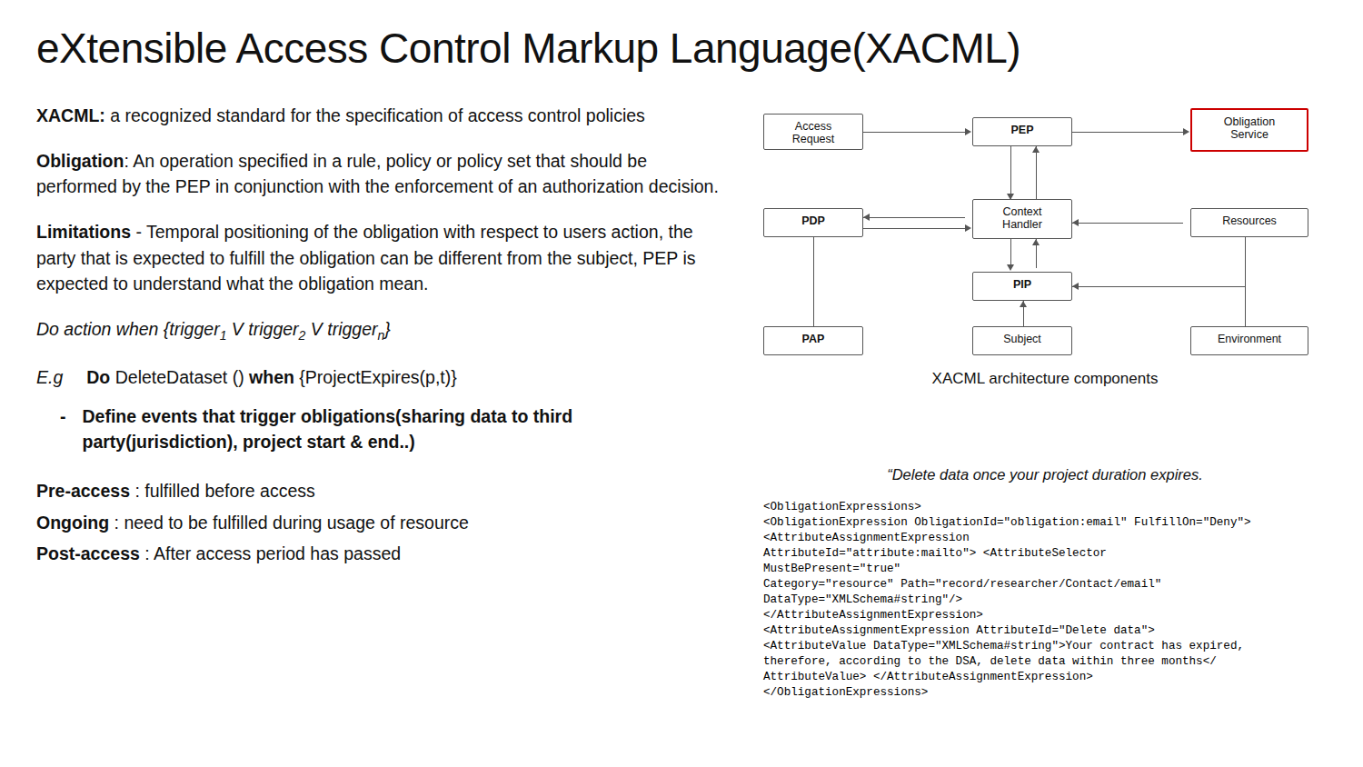eXtensible Access Control Markup Language(XACML)
XACML: a recognized standard for the specification of access control policies
Obligation: An operation specified in a rule, policy or policy set that should be performed by the PEP in conjunction with the enforcement of an authorization decision.
Limitations - Temporal positioning of the obligation with respect to users action, the party that is expected to fulfill the obligation can be different from the subject, PEP is expected to understand what the obligation mean.
Do action when {trigger1 V trigger2 V triggern}
E.g
Do DeleteDataset () when {ProjectExpires(p,t)}
-
Define events that trigger obligations(sharing data to third party(jurisdiction), project start & end..)
Pre-access : fulfilled before access
Ongoing : need to be fulfilled during usage of resource
Post-access : After access period has passed
Access
Request
PEP
Obligation
Service
PDP
Context
Handler
Resources
PIP
PAP
Subject
Environment
XACML architecture components
“Delete data once your project duration expires.
<ObligationExpressions>
<ObligationExpression ObligationId="obligation:email" FulfillOn="Deny">
<AttributeAssignmentExpression
AttributeId="attribute:mailto"> <AttributeSelector
MustBePresent="true"
Category="resource" Path="record/researcher/Contact/email"
DataType="XMLSchema#string"/>
</AttributeAssignmentExpression>
<AttributeAssignmentExpression AttributeId="Delete data">
<AttributeValue DataType="XMLSchema#string">Your contract has expired,
therefore, according to the DSA, delete data within three months</
AttributeValue> </AttributeAssignmentExpression>
</ObligationExpressions>